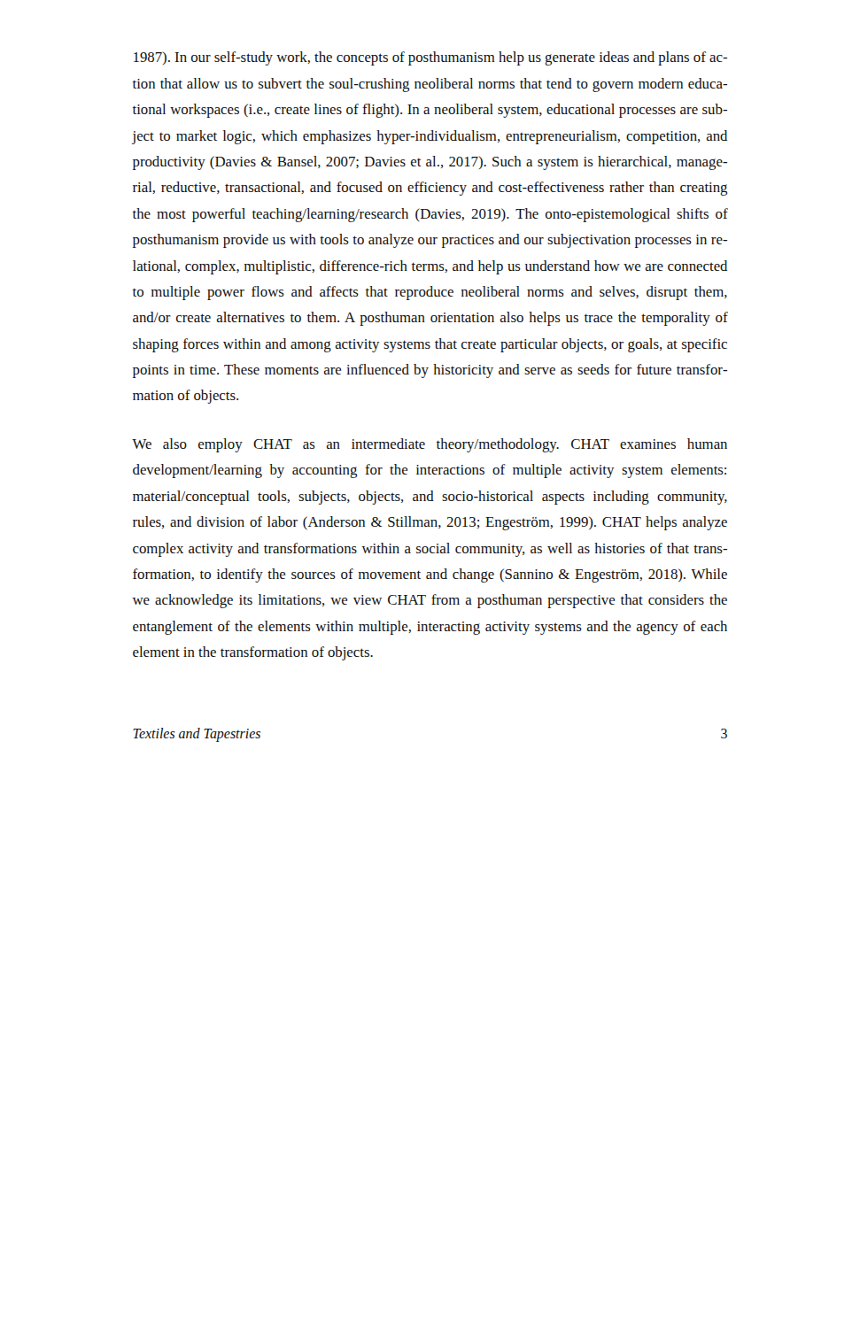1987). In our self-study work, the concepts of posthumanism help us generate ideas and plans of action that allow us to subvert the soul-crushing neoliberal norms that tend to govern modern educational workspaces (i.e., create lines of flight). In a neoliberal system, educational processes are subject to market logic, which emphasizes hyper-individualism, entrepreneurialism, competition, and productivity (Davies & Bansel, 2007; Davies et al., 2017). Such a system is hierarchical, managerial, reductive, transactional, and focused on efficiency and cost-effectiveness rather than creating the most powerful teaching/learning/research (Davies, 2019). The onto-epistemological shifts of posthumanism provide us with tools to analyze our practices and our subjectivation processes in relational, complex, multiplistic, difference-rich terms, and help us understand how we are connected to multiple power flows and affects that reproduce neoliberal norms and selves, disrupt them, and/or create alternatives to them. A posthuman orientation also helps us trace the temporality of shaping forces within and among activity systems that create particular objects, or goals, at specific points in time. These moments are influenced by historicity and serve as seeds for future transformation of objects.
We also employ CHAT as an intermediate theory/methodology. CHAT examines human development/learning by accounting for the interactions of multiple activity system elements: material/conceptual tools, subjects, objects, and socio-historical aspects including community, rules, and division of labor (Anderson & Stillman, 2013; Engeström, 1999). CHAT helps analyze complex activity and transformations within a social community, as well as histories of that transformation, to identify the sources of movement and change (Sannino & Engeström, 2018). While we acknowledge its limitations, we view CHAT from a posthuman perspective that considers the entanglement of the elements within multiple, interacting activity systems and the agency of each element in the transformation of objects.
Textiles and Tapestries 3